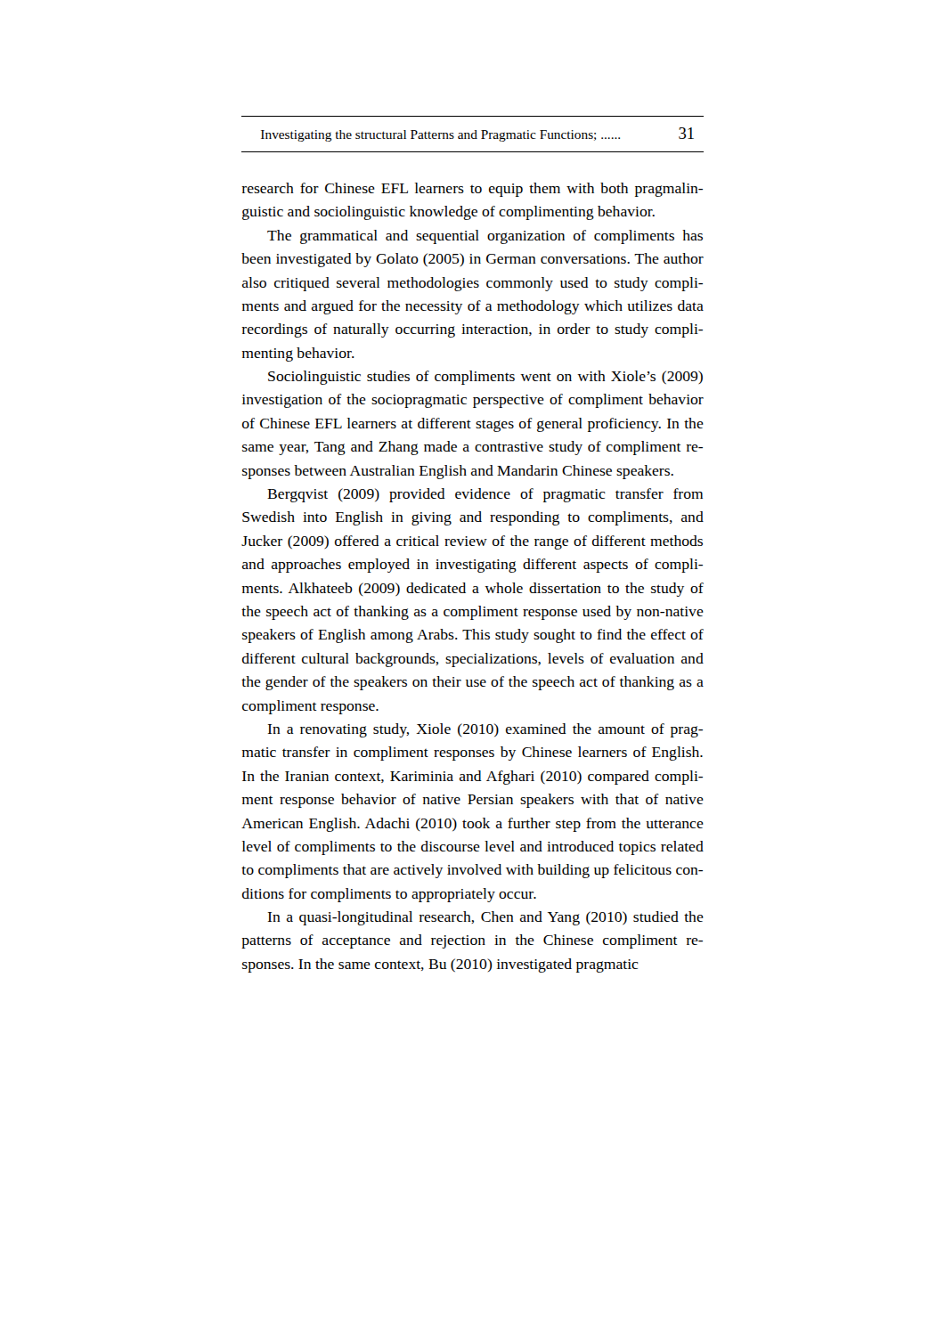Investigating the structural Patterns and Pragmatic Functions; ...... 31
research for Chinese EFL learners to equip them with both pragmalinguistic and sociolinguistic knowledge of complimenting behavior.
The grammatical and sequential organization of compliments has been investigated by Golato (2005) in German conversations. The author also critiqued several methodologies commonly used to study compliments and argued for the necessity of a methodology which utilizes data recordings of naturally occurring interaction, in order to study complimenting behavior.
Sociolinguistic studies of compliments went on with Xiole’s (2009) investigation of the sociopragmatic perspective of compliment behavior of Chinese EFL learners at different stages of general proficiency. In the same year, Tang and Zhang made a contrastive study of compliment responses between Australian English and Mandarin Chinese speakers.
Bergqvist (2009) provided evidence of pragmatic transfer from Swedish into English in giving and responding to compliments, and Jucker (2009) offered a critical review of the range of different methods and approaches employed in investigating different aspects of compliments. Alkhateeb (2009) dedicated a whole dissertation to the study of the speech act of thanking as a compliment response used by non-native speakers of English among Arabs. This study sought to find the effect of different cultural backgrounds, specializations, levels of evaluation and the gender of the speakers on their use of the speech act of thanking as a compliment response.
In a renovating study, Xiole (2010) examined the amount of pragmatic transfer in compliment responses by Chinese learners of English. In the Iranian context, Kariminia and Afghari (2010) compared compliment response behavior of native Persian speakers with that of native American English. Adachi (2010) took a further step from the utterance level of compliments to the discourse level and introduced topics related to compliments that are actively involved with building up felicitous conditions for compliments to appropriately occur.
In a quasi-longitudinal research, Chen and Yang (2010) studied the patterns of acceptance and rejection in the Chinese compliment responses. In the same context, Bu (2010) investigated pragmatic